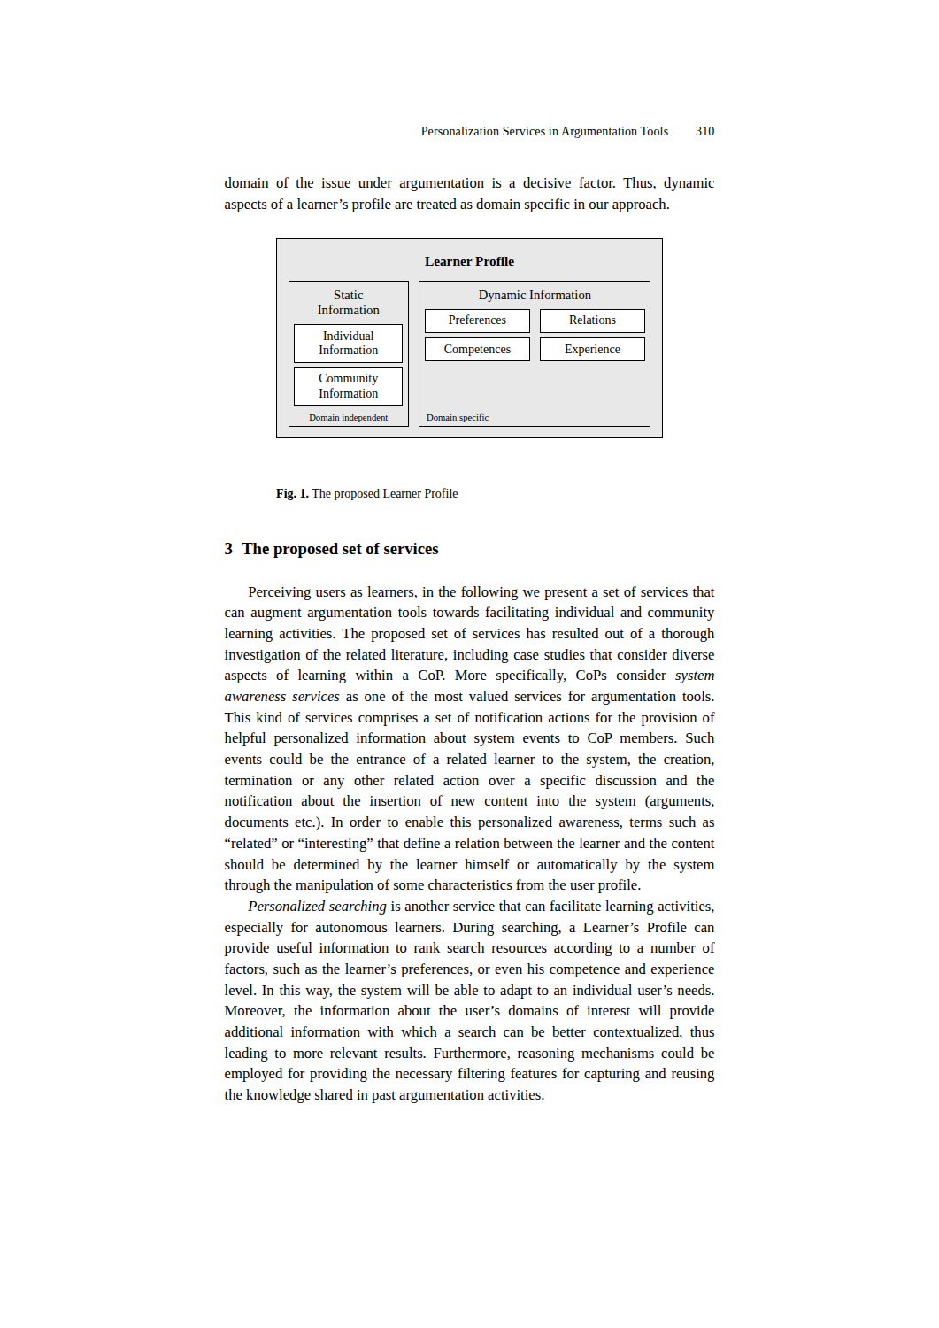Personalization Services in Argumentation Tools310
domain of the issue under argumentation is a decisive factor. Thus, dynamic aspects of a learner’s profile are treated as domain specific in our approach.
Learner Profile
Static
Information
Individual
Information
Community
Information
Domain independent
Dynamic Information
Preferences
Relations
Competences
Experience
Domain specific
Fig. 1. The proposed Learner Profile
3 The proposed set of services
Perceiving users as learners, in the following we present a set of services that can augment argumentation tools towards facilitating individual and community learning activities. The proposed set of services has resulted out of a thorough investigation of the related literature, including case studies that consider diverse aspects of learning within a CoP. More specifically, CoPs consider system awareness services as one of the most valued services for argumentation tools. This kind of services comprises a set of notification actions for the provision of helpful personalized information about system events to CoP members. Such events could be the entrance of a related learner to the system, the creation, termination or any other related action over a specific discussion and the notification about the insertion of new content into the system (arguments, documents etc.). In order to enable this personalized awareness, terms such as “related” or “interesting” that define a relation between the learner and the content should be determined by the learner himself or automatically by the system through the manipulation of some characteristics from the user profile.
Personalized searching is another service that can facilitate learning activities, especially for autonomous learners. During searching, a Learner’s Profile can provide useful information to rank search resources according to a number of factors, such as the learner’s preferences, or even his competence and experience level. In this way, the system will be able to adapt to an individual user’s needs. Moreover, the information about the user’s domains of interest will provide additional information with which a search can be better contextualized, thus leading to more relevant results. Furthermore, reasoning mechanisms could be employed for providing the necessary filtering features for capturing and reusing the knowledge shared in past argumentation activities.